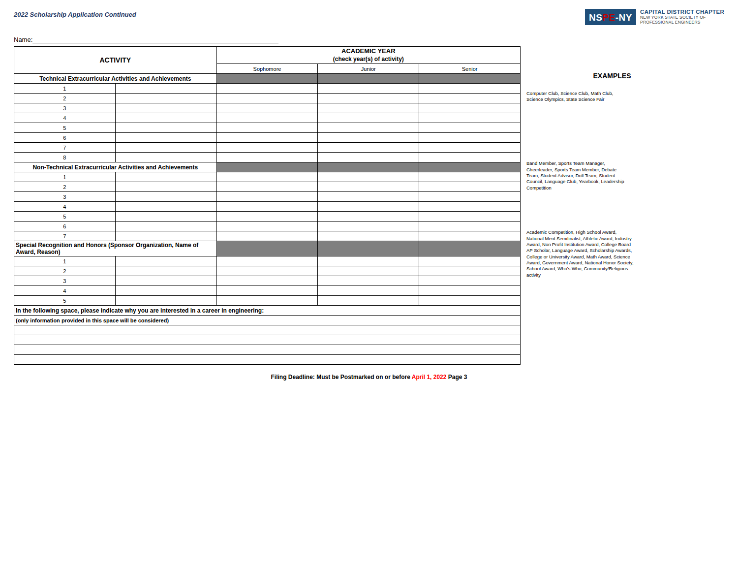2022 Scholarship Application Continued
NSPE-NY
CAPITAL DISTRICT CHAPTER NEW YORK STATE SOCIETY OF PROFESSIONAL ENGINEERS
Name:
| ACTIVITY | ACADEMIC YEAR (check year(s) of activity) |
| Sophomore | Junior | Senior |
| Technical Extracurricular Activities and Achievements | | | |
| 1 | | | | |
| 2 | | | | |
| 3 | | | | |
| 4 | | | | |
| 5 | | | | |
| 6 | | | | |
| 7 | | | | |
| 8 | | | | |
| Non-Technical Extracurricular Activities and Achievements | | | |
| 1 | | | | |
| 2 | | | | |
| 3 | | | | |
| 4 | | | | |
| 5 | | | | |
| 6 | | | | |
| 7 | | | | |
| Special Recognition and Honors (Sponsor Organization, Name of Award, Reason) | | | |
| 1 | | | | |
| 2 | | | | |
| 3 | | | | |
| 4 | | | | |
| 5 | | | | |
| In the following space, please indicate why you are interested in a career in engineering: |
| (only information provided in this space will be considered) |
EXAMPLES
Computer Club, Science Club, Math Club,
Science Olympics, State Science Fair
Band Member, Sports Team Manager,
Cheerleader, Sports Team Member, Debate
Team, Student Advisor, Drill Team, Student
Council, Language Club, Yearbook, Leadership
Competition
Academic Competition, High School Award,
National Merit Semifinalist, Athletic Award, Industry
Award, Non Profit Institution Award, College Board
AP Scholar, Language Award, Scholarship Awards,
College or University Award, Math Award, Science
Award, Government Award, National Honor Society,
School Award, Who's Who, Community/Religious
activity
Filing Deadline: Must be Postmarked on or before April 1, 2022 Page 3